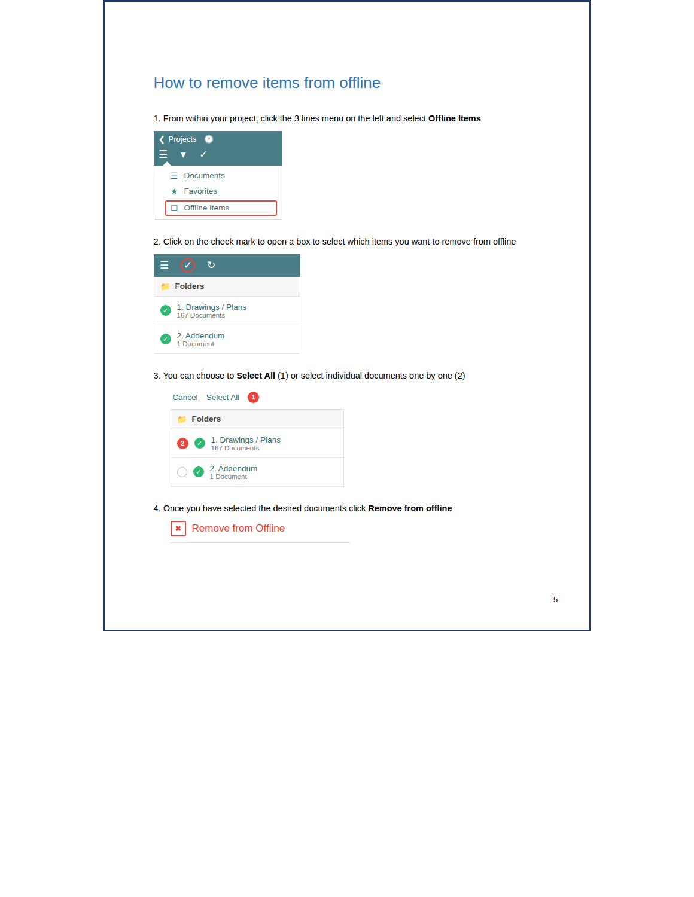How to remove items from offline
1. From within your project, click the 3 lines menu on the left and select Offline Items
❮Projects🕐
☰ ▾ ✓
☰Documents
★Favorites
☐Offline Items
2. Click on the check mark to open a box to select which items you want to remove from offline
☰ ✓ ↻
📁Folders
✓
1. Drawings / Plans
167 Documents
✓
2. Addendum
1 Document
3. You can choose to Select All (1) or select individual documents one by one (2)
Cancel Select All 1
📁Folders
2 ✓
1. Drawings / Plans
167 Documents
✓
2. Addendum
1 Document
4. Once you have selected the desired documents click Remove from offline
✖ Remove from Offline
5